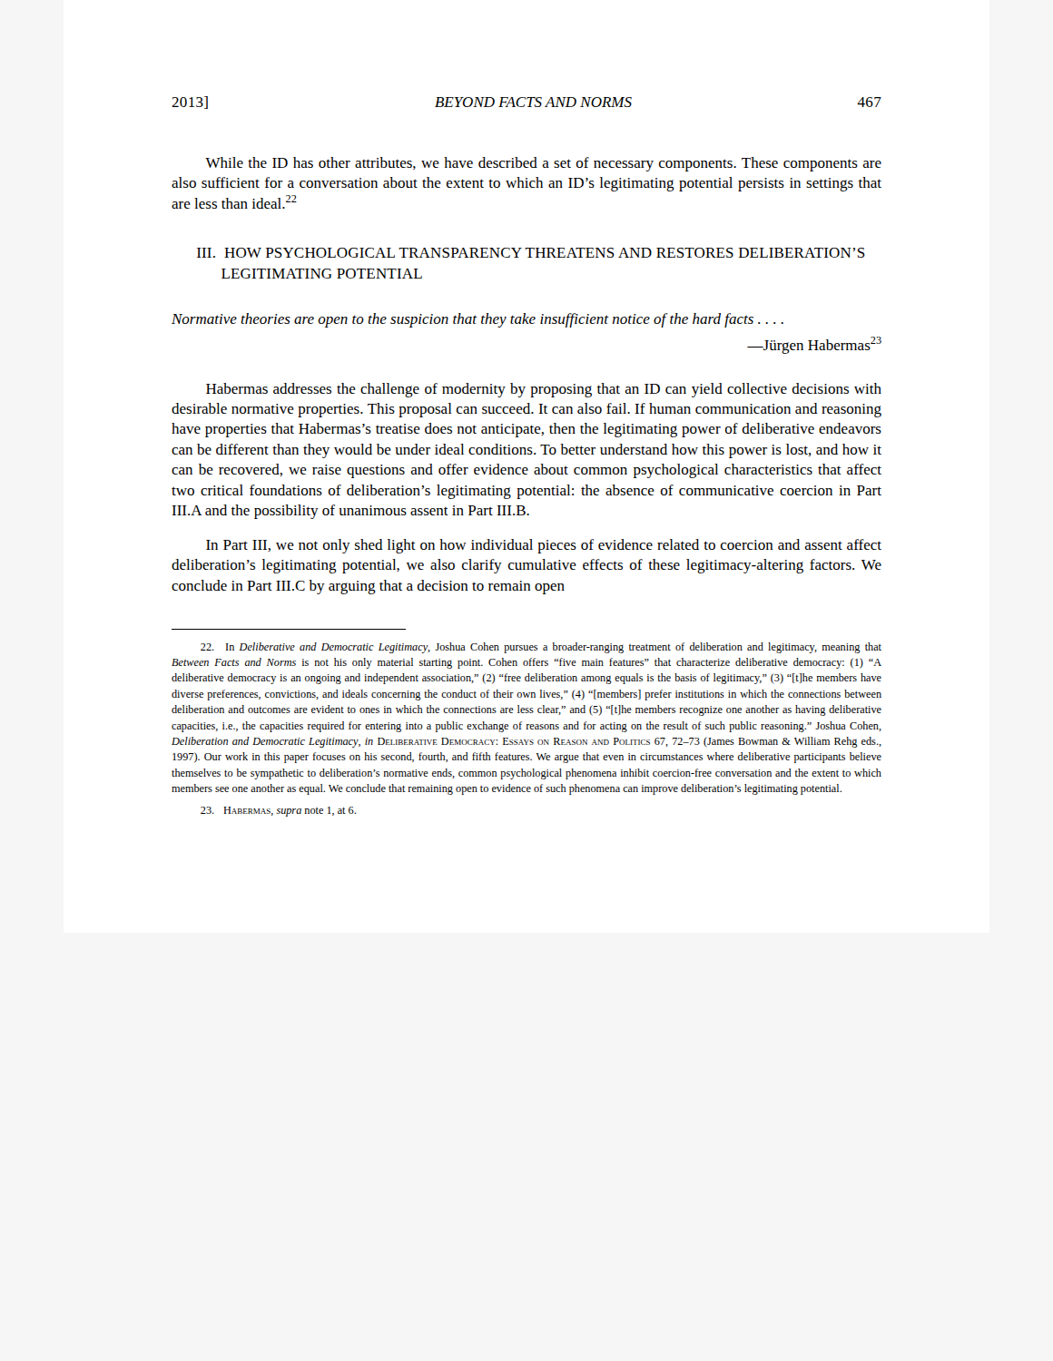2013] BEYOND FACTS AND NORMS 467
While the ID has other attributes, we have described a set of necessary components. These components are also sufficient for a conversation about the extent to which an ID’s legitimating potential persists in settings that are less than ideal.22
III. How Psychological Transparency Threatens and Restores Deliberation’s Legitimating Potential
Normative theories are open to the suspicion that they take insufficient notice of the hard facts . . . .
—Jürgen Habermas23
Habermas addresses the challenge of modernity by proposing that an ID can yield collective decisions with desirable normative properties. This proposal can succeed. It can also fail. If human communication and reasoning have properties that Habermas’s treatise does not anticipate, then the legitimating power of deliberative endeavors can be different than they would be under ideal conditions. To better understand how this power is lost, and how it can be recovered, we raise questions and offer evidence about common psychological characteristics that affect two critical foundations of deliberation’s legitimating potential: the absence of communicative coercion in Part III.A and the possibility of unanimous assent in Part III.B.
In Part III, we not only shed light on how individual pieces of evidence related to coercion and assent affect deliberation’s legitimating potential, we also clarify cumulative effects of these legitimacy-altering factors. We conclude in Part III.C by arguing that a decision to remain open
22. In Deliberative and Democratic Legitimacy, Joshua Cohen pursues a broader-ranging treatment of deliberation and legitimacy, meaning that Between Facts and Norms is not his only material starting point. Cohen offers “five main features” that characterize deliberative democracy: (1) “A deliberative democracy is an ongoing and independent association,” (2) “free deliberation among equals is the basis of legitimacy,” (3) “[t]he members have diverse preferences, convictions, and ideals concerning the conduct of their own lives,” (4) “[members] prefer institutions in which the connections between deliberation and outcomes are evident to ones in which the connections are less clear,” and (5) “[t]he members recognize one another as having deliberative capacities, i.e., the capacities required for entering into a public exchange of reasons and for acting on the result of such public reasoning.” Joshua Cohen, Deliberation and Democratic Legitimacy, in Deliberative Democracy: Essays on Reason and Politics 67, 72–73 (James Bowman & William Rehg eds., 1997). Our work in this paper focuses on his second, fourth, and fifth features. We argue that even in circumstances where deliberative participants believe themselves to be sympathetic to deliberation’s normative ends, common psychological phenomena inhibit coercion-free conversation and the extent to which members see one another as equal. We conclude that remaining open to evidence of such phenomena can improve deliberation’s legitimating potential.
23. Habermas, supra note 1, at 6.